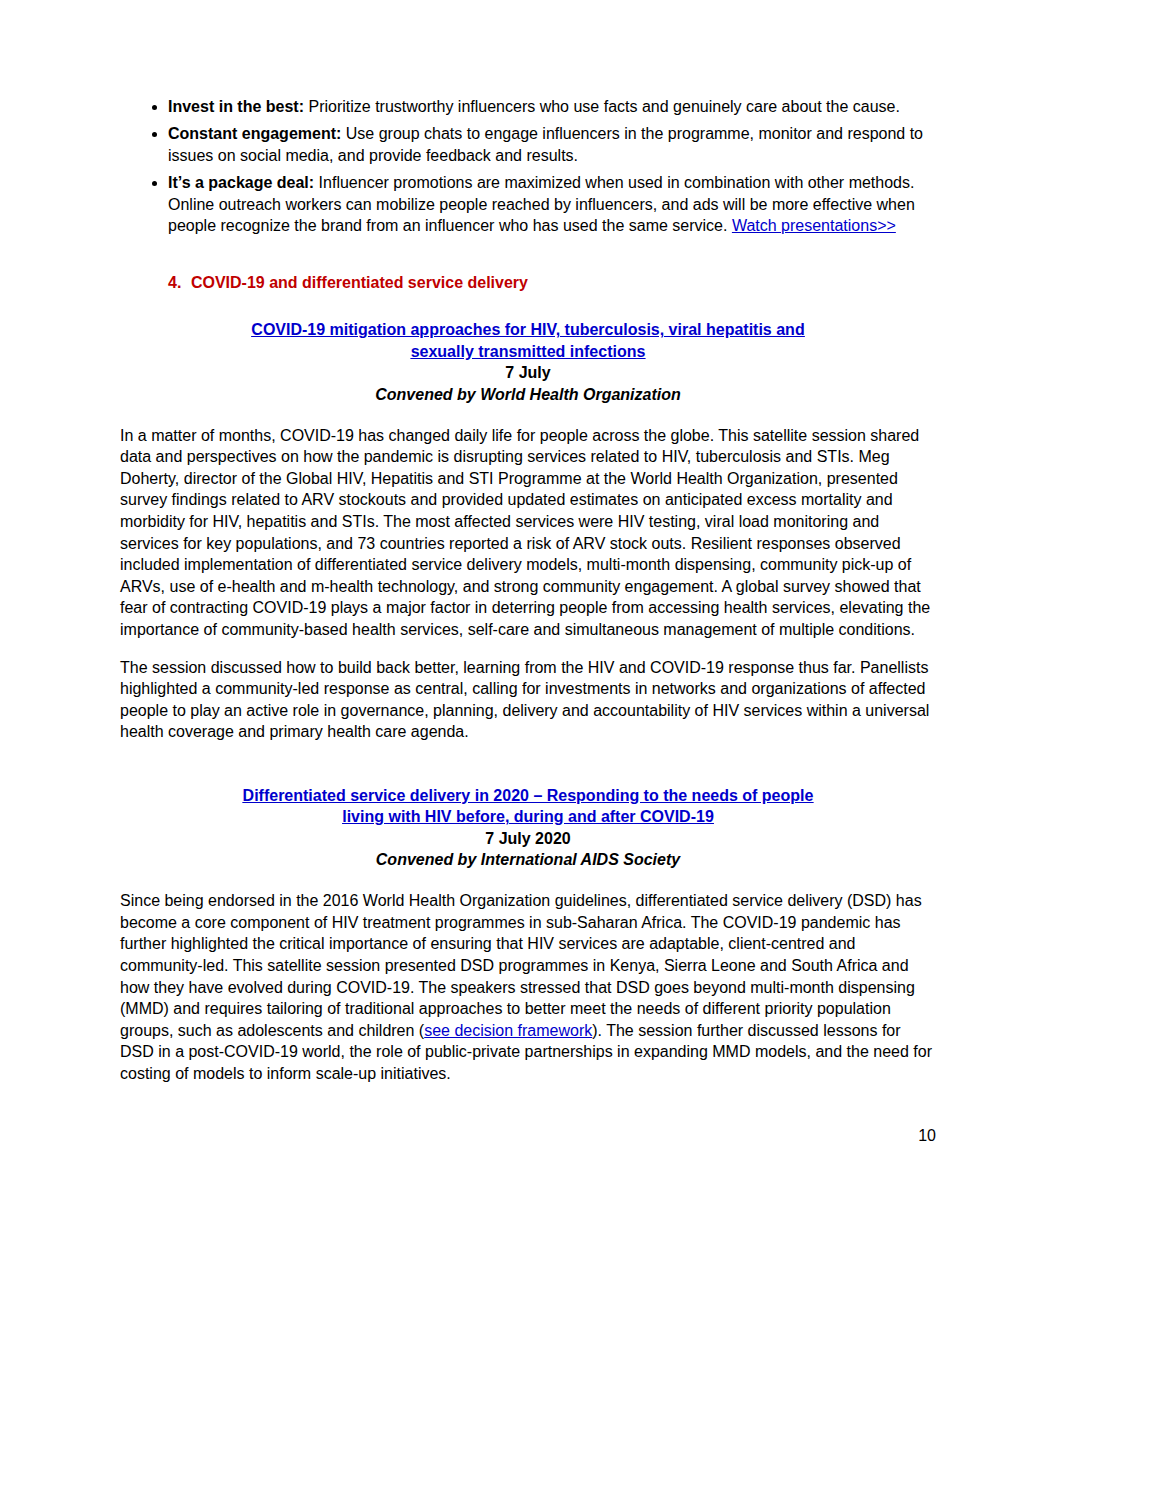Invest in the best: Prioritize trustworthy influencers who use facts and genuinely care about the cause.
Constant engagement: Use group chats to engage influencers in the programme, monitor and respond to issues on social media, and provide feedback and results.
It’s a package deal: Influencer promotions are maximized when used in combination with other methods. Online outreach workers can mobilize people reached by influencers, and ads will be more effective when people recognize the brand from an influencer who has used the same service. Watch presentations>>
4. COVID-19 and differentiated service delivery
COVID-19 mitigation approaches for HIV, tuberculosis, viral hepatitis and sexually transmitted infections
7 July
Convened by World Health Organization
In a matter of months, COVID-19 has changed daily life for people across the globe. This satellite session shared data and perspectives on how the pandemic is disrupting services related to HIV, tuberculosis and STIs. Meg Doherty, director of the Global HIV, Hepatitis and STI Programme at the World Health Organization, presented survey findings related to ARV stockouts and provided updated estimates on anticipated excess mortality and morbidity for HIV, hepatitis and STIs. The most affected services were HIV testing, viral load monitoring and services for key populations, and 73 countries reported a risk of ARV stock outs. Resilient responses observed included implementation of differentiated service delivery models, multi-month dispensing, community pick-up of ARVs, use of e-health and m-health technology, and strong community engagement. A global survey showed that fear of contracting COVID-19 plays a major factor in deterring people from accessing health services, elevating the importance of community-based health services, self-care and simultaneous management of multiple conditions.
The session discussed how to build back better, learning from the HIV and COVID-19 response thus far. Panellists highlighted a community-led response as central, calling for investments in networks and organizations of affected people to play an active role in governance, planning, delivery and accountability of HIV services within a universal health coverage and primary health care agenda.
Differentiated service delivery in 2020 – Responding to the needs of people living with HIV before, during and after COVID-19
7 July 2020
Convened by International AIDS Society
Since being endorsed in the 2016 World Health Organization guidelines, differentiated service delivery (DSD) has become a core component of HIV treatment programmes in sub-Saharan Africa. The COVID-19 pandemic has further highlighted the critical importance of ensuring that HIV services are adaptable, client-centred and community-led. This satellite session presented DSD programmes in Kenya, Sierra Leone and South Africa and how they have evolved during COVID-19. The speakers stressed that DSD goes beyond multi-month dispensing (MMD) and requires tailoring of traditional approaches to better meet the needs of different priority population groups, such as adolescents and children (see decision framework). The session further discussed lessons for DSD in a post-COVID-19 world, the role of public-private partnerships in expanding MMD models, and the need for costing of models to inform scale-up initiatives.
10